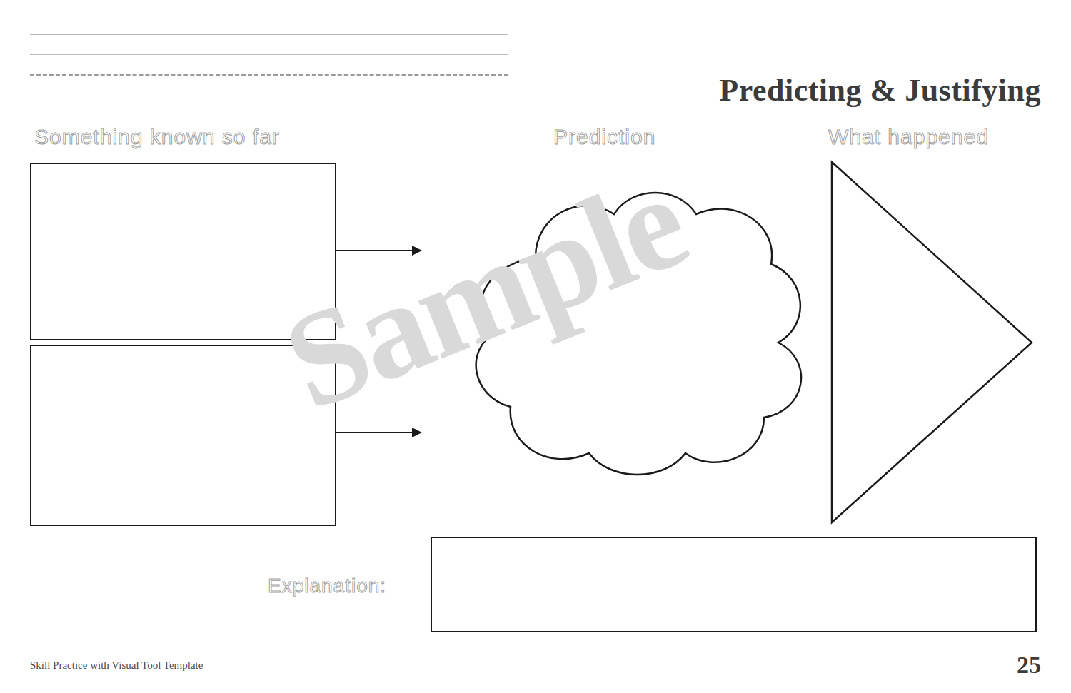Predicting & Justifying
Something known so far
Prediction
What happened
Explanation:
Sample
Skill Practice with Visual Tool Template
25